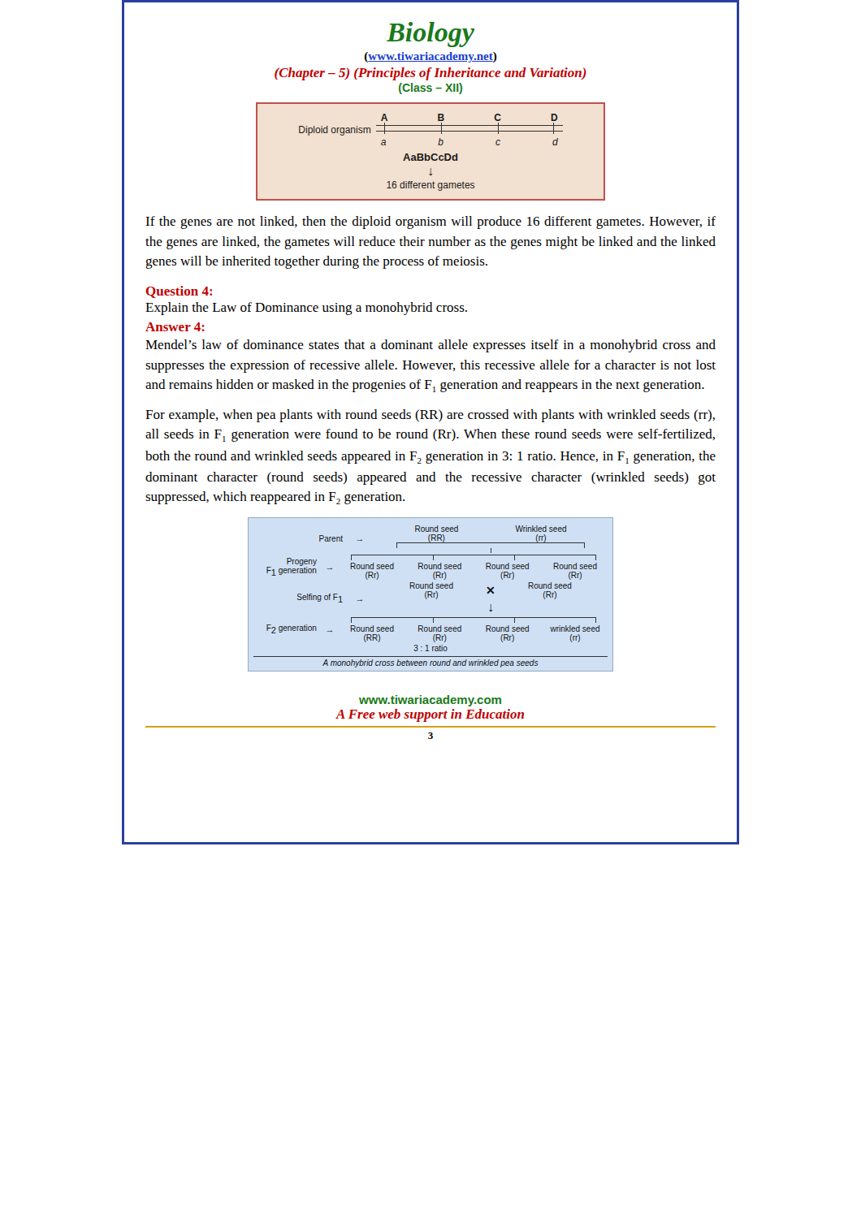Biology
(www.tiwariacademy.net)
(Chapter – 5) (Principles of Inheritance and Variation)
(Class – XII)
Diploid organism
ABCD
abcd
AaBbCcDd
↓
16 different gametes
If the genes are not linked, then the diploid organism will produce 16 different gametes. However, if the genes are linked, the gametes will reduce their number as the genes might be linked and the linked genes will be inherited together during the process of meiosis.
Question 4:
Explain the Law of Dominance using a monohybrid cross.
Answer 4:
Mendel’s law of dominance states that a dominant allele expresses itself in a monohybrid cross and suppresses the expression of recessive allele. However, this recessive allele for a character is not lost and remains hidden or masked in the progenies of F1 generation and reappears in the next generation.
For example, when pea plants with round seeds (RR) are crossed with plants with wrinkled seeds (rr), all seeds in F1 generation were found to be round (Rr). When these round seeds were self-fertilized, both the round and wrinkled seeds appeared in F2 generation in 3: 1 ratio. Hence, in F1 generation, the dominant character (round seeds) appeared and the recessive character (wrinkled seeds) got suppressed, which reappeared in F2 generation.
Parent
→
Round seed
(RR)
Wrinkled seed
(rr)
Progeny
F1 generation
→
Round seed
(Rr)
Round seed
(Rr)
Round seed
(Rr)
Round seed
(Rr)
Selfing of F1
→
Round seed
(Rr)
✕
Round seed
(Rr)
↓
F2 generation
→
Round seed
(RR)
Round seed
(Rr)
Round seed
(Rr)
wrinkled seed
(rr)
3 : 1 ratio
A monohybrid cross between round and wrinkled pea seeds
www.tiwariacademy.com
A Free web support in Education
3